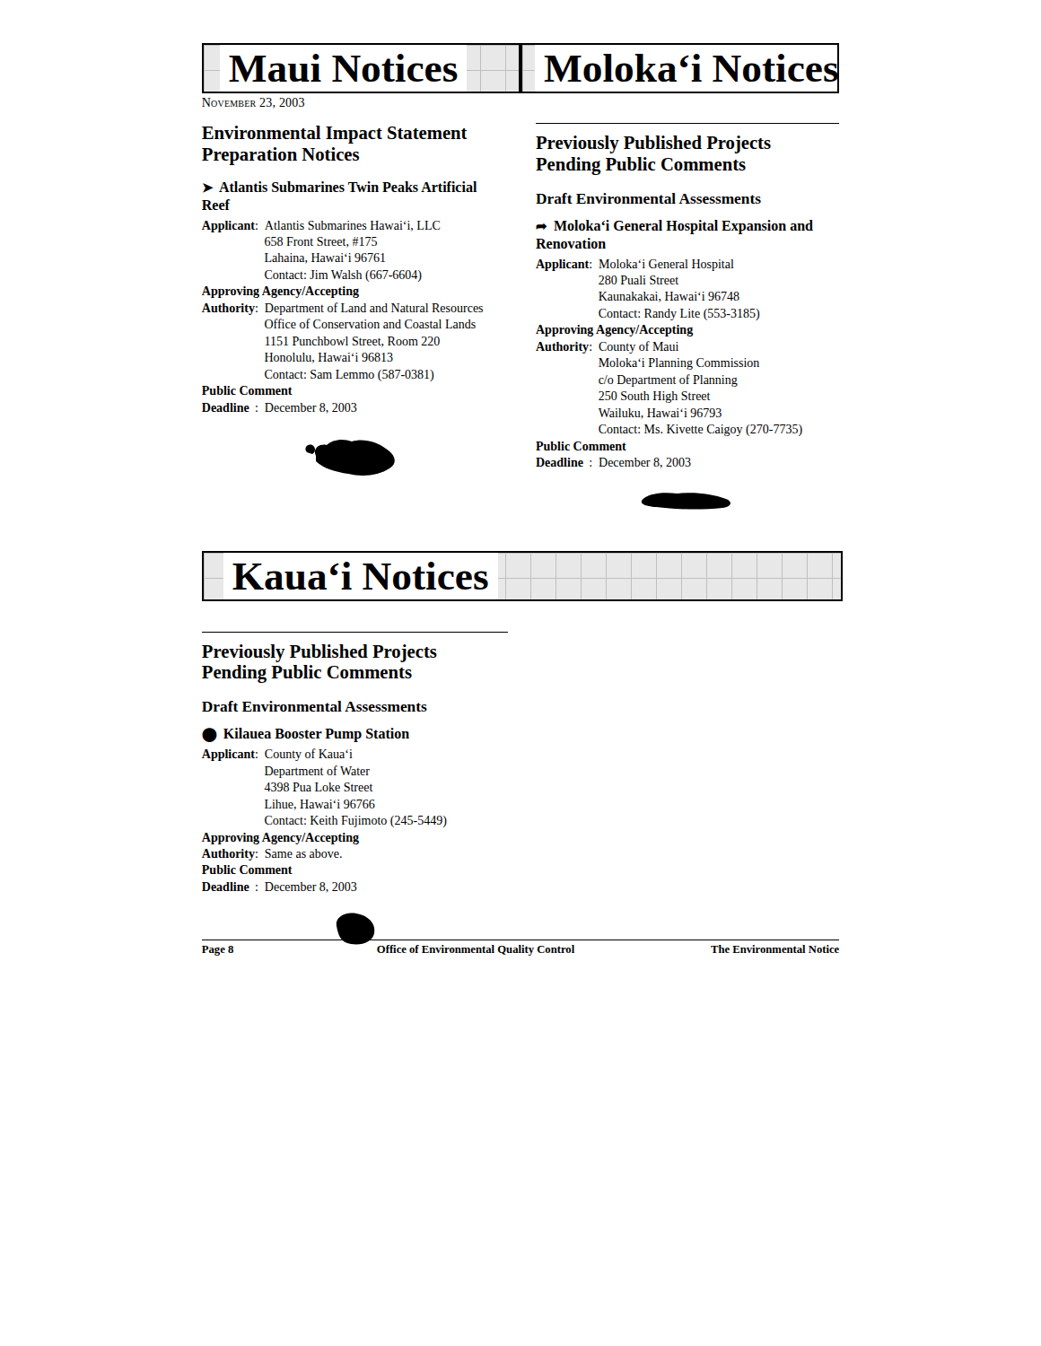Maui Notices
Molokaʻi Notices
November 23, 2003
Environmental Impact Statement
Preparation Notices
➤ Atlantis Submarines Twin Peaks Artificial Reef
| Applicant | : Atlantis Submarines Hawaiʻi, LLC |
| | 658 Front Street, #175 |
| | Lahaina, Hawaiʻi 96761 |
| | Contact: Jim Walsh (667-6604) |
| Approving Agency/Accepting |
| Authority | : Department of Land and Natural Resources |
| | Office of Conservation and Coastal Lands |
| | 1151 Punchbowl Street, Room 220 |
| | Honolulu, Hawaiʻi 96813 |
| | Contact: Sam Lemmo (587-0381) |
| Public Comment |
| Deadline | : December 8, 2003 |
Previously Published Projects
Pending Public Comments
Draft Environmental Assessments
➦ Molokaʻi General Hospital Expansion and Renovation
| Applicant | : Molokaʻi General Hospital |
| | 280 Puali Street |
| | Kaunakakai, Hawaiʻi 96748 |
| | Contact: Randy Lite (553-3185) |
| Approving Agency/Accepting |
| Authority | : County of Maui |
| | Molokaʻi Planning Commission |
| | c/o Department of Planning |
| | 250 South High Street |
| | Wailuku, Hawaiʻi 96793 |
| | Contact: Ms. Kivette Caigoy (270-7735) |
| Public Comment |
| Deadline | : December 8, 2003 |
Kauaʻi Notices
Previously Published Projects
Pending Public Comments
Draft Environmental Assessments
⬤ Kilauea Booster Pump Station
| Applicant | : County of Kauaʻi |
| | Department of Water |
| | 4398 Pua Loke Street |
| | Lihue, Hawaiʻi 96766 |
| | Contact: Keith Fujimoto (245-5449) |
| Approving Agency/Accepting |
| Authority | : Same as above. |
| Public Comment |
| Deadline | : December 8, 2003 |
Page 8
Office of Environmental Quality Control
The Environmental Notice